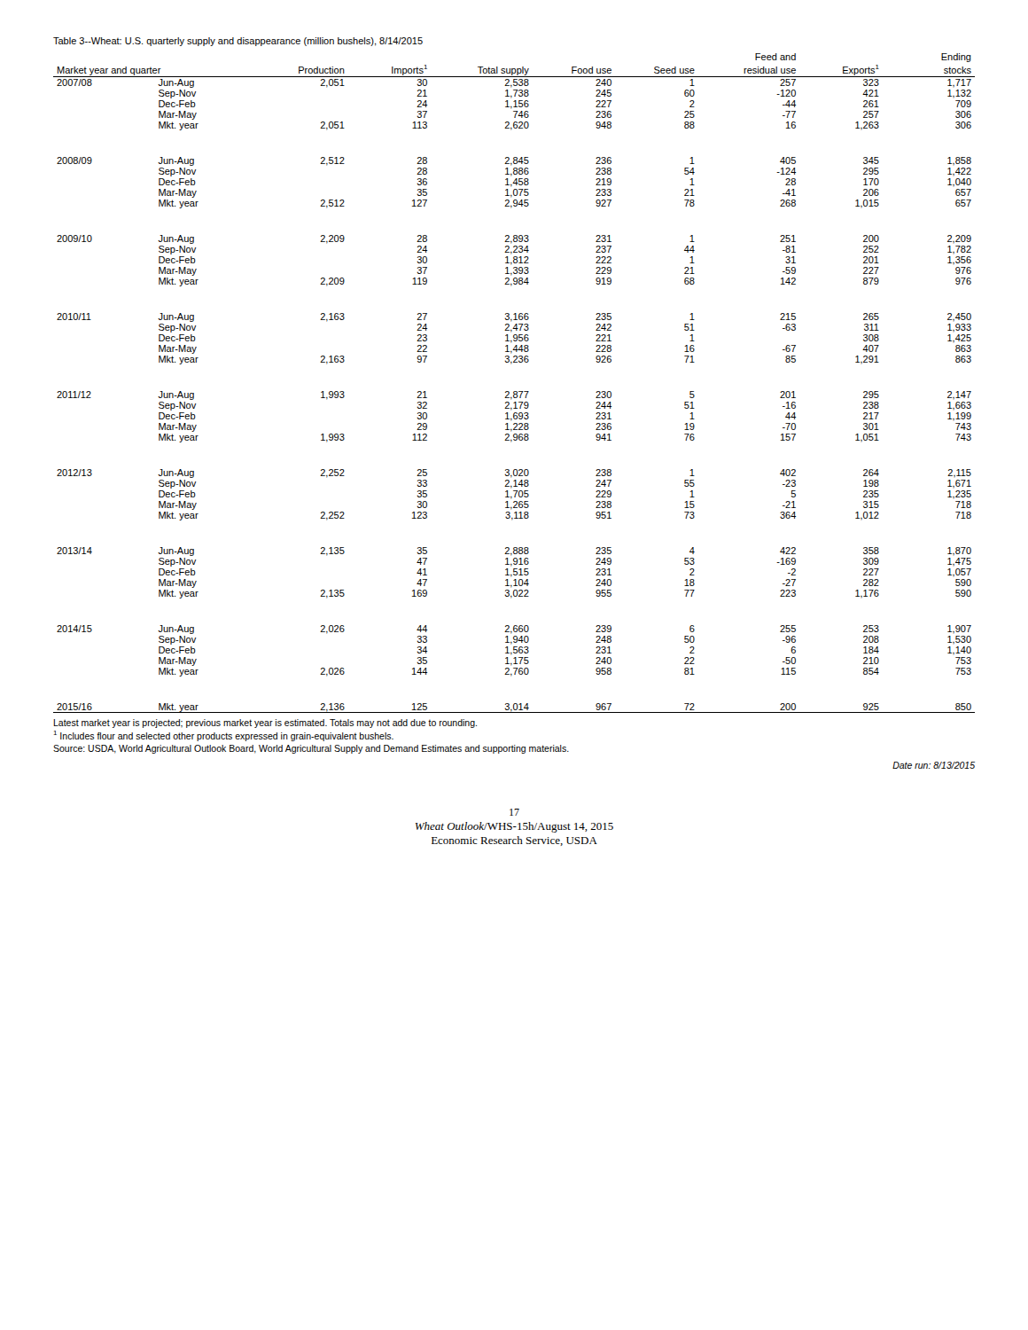Table 3--Wheat: U.S. quarterly supply and disappearance (million bushels), 8/14/2015
| | | | | | | | Feed and | | Ending |
| --- | --- | --- | --- | --- | --- | --- | --- | --- | --- |
| Market year and quarter | Production | Imports 1 | Total supply | Food use | Seed use | residual use | Exports 1 | stocks |
| 2007/08 | Jun-Aug | 2,051 | 30 | 2,538 | 240 | 1 | 257 | 323 | 1,717 |
| | Sep-Nov | | 21 | 1,738 | 245 | 60 | -120 | 421 | 1,132 |
| | Dec-Feb | | 24 | 1,156 | 227 | 2 | -44 | 261 | 709 |
| | Mar-May | | 37 | 746 | 236 | 25 | -77 | 257 | 306 |
| | Mkt. year | 2,051 | 113 | 2,620 | 948 | 88 | 16 | 1,263 | 306 |
| 2008/09 | Jun-Aug | 2,512 | 28 | 2,845 | 236 | 1 | 405 | 345 | 1,858 |
| | Sep-Nov | | 28 | 1,886 | 238 | 54 | -124 | 295 | 1,422 |
| | Dec-Feb | | 36 | 1,458 | 219 | 1 | 28 | 170 | 1,040 |
| | Mar-May | | 35 | 1,075 | 233 | 21 | -41 | 206 | 657 |
| | Mkt. year | 2,512 | 127 | 2,945 | 927 | 78 | 268 | 1,015 | 657 |
| 2009/10 | Jun-Aug | 2,209 | 28 | 2,893 | 231 | 1 | 251 | 200 | 2,209 |
| | Sep-Nov | | 24 | 2,234 | 237 | 44 | -81 | 252 | 1,782 |
| | Dec-Feb | | 30 | 1,812 | 222 | 1 | 31 | 201 | 1,356 |
| | Mar-May | | 37 | 1,393 | 229 | 21 | -59 | 227 | 976 |
| | Mkt. year | 2,209 | 119 | 2,984 | 919 | 68 | 142 | 879 | 976 |
| 2010/11 | Jun-Aug | 2,163 | 27 | 3,166 | 235 | 1 | 215 | 265 | 2,450 |
| | Sep-Nov | | 24 | 2,473 | 242 | 51 | -63 | 311 | 1,933 |
| | Dec-Feb | | 23 | 1,956 | 221 | 1 | | 308 | 1,425 |
| | Mar-May | | 22 | 1,448 | 228 | 16 | -67 | 407 | 863 |
| | Mkt. year | 2,163 | 97 | 3,236 | 926 | 71 | 85 | 1,291 | 863 |
| 2011/12 | Jun-Aug | 1,993 | 21 | 2,877 | 230 | 5 | 201 | 295 | 2,147 |
| | Sep-Nov | | 32 | 2,179 | 244 | 51 | -16 | 238 | 1,663 |
| | Dec-Feb | | 30 | 1,693 | 231 | 1 | 44 | 217 | 1,199 |
| | Mar-May | | 29 | 1,228 | 236 | 19 | -70 | 301 | 743 |
| | Mkt. year | 1,993 | 112 | 2,968 | 941 | 76 | 157 | 1,051 | 743 |
| 2012/13 | Jun-Aug | 2,252 | 25 | 3,020 | 238 | 1 | 402 | 264 | 2,115 |
| | Sep-Nov | | 33 | 2,148 | 247 | 55 | -23 | 198 | 1,671 |
| | Dec-Feb | | 35 | 1,705 | 229 | 1 | 5 | 235 | 1,235 |
| | Mar-May | | 30 | 1,265 | 238 | 15 | -21 | 315 | 718 |
| | Mkt. year | 2,252 | 123 | 3,118 | 951 | 73 | 364 | 1,012 | 718 |
| 2013/14 | Jun-Aug | 2,135 | 35 | 2,888 | 235 | 4 | 422 | 358 | 1,870 |
| | Sep-Nov | | 47 | 1,916 | 249 | 53 | -169 | 309 | 1,475 |
| | Dec-Feb | | 41 | 1,515 | 231 | 2 | -2 | 227 | 1,057 |
| | Mar-May | | 47 | 1,104 | 240 | 18 | -27 | 282 | 590 |
| | Mkt. year | 2,135 | 169 | 3,022 | 955 | 77 | 223 | 1,176 | 590 |
| 2014/15 | Jun-Aug | 2,026 | 44 | 2,660 | 239 | 6 | 255 | 253 | 1,907 |
| | Sep-Nov | | 33 | 1,940 | 248 | 50 | -96 | 208 | 1,530 |
| | Dec-Feb | | 34 | 1,563 | 231 | 2 | 6 | 184 | 1,140 |
| | Mar-May | | 35 | 1,175 | 240 | 22 | -50 | 210 | 753 |
| | Mkt. year | 2,026 | 144 | 2,760 | 958 | 81 | 115 | 854 | 753 |
| 2015/16 | Mkt. year | 2,136 | 125 | 3,014 | 967 | 72 | 200 | 925 | 850 |
Latest market year is projected; previous market year is estimated. Totals may not add due to rounding.
1 Includes flour and selected other products expressed in grain-equivalent bushels.
Source: USDA, World Agricultural Outlook Board, World Agricultural Supply and Demand Estimates and supporting materials.
Date run: 8/13/2015
17
Wheat Outlook/WHS-15h/August 14, 2015
Economic Research Service, USDA